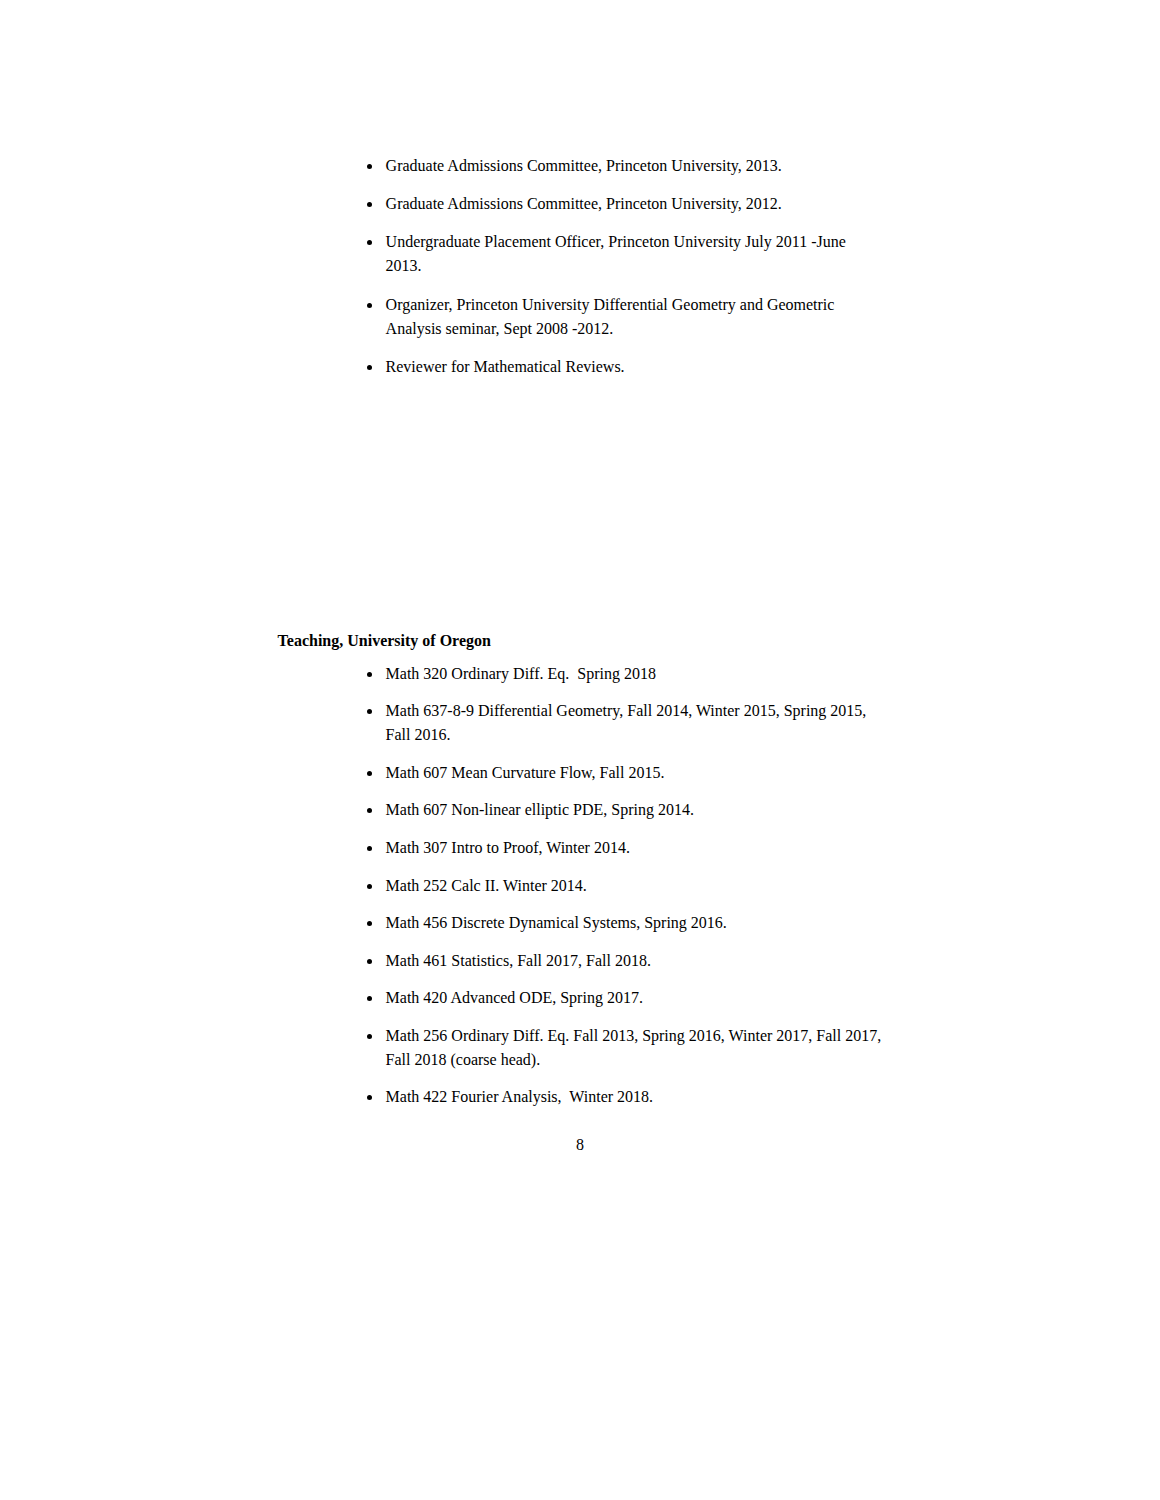Graduate Admissions Committee, Princeton University, 2013.
Graduate Admissions Committee, Princeton University, 2012.
Undergraduate Placement Officer, Princeton University July 2011 -June 2013.
Organizer, Princeton University Differential Geometry and Geometric Analysis seminar, Sept 2008 -2012.
Reviewer for Mathematical Reviews.
Teaching, University of Oregon
Math 320 Ordinary Diff. Eq. Spring 2018
Math 637-8-9 Differential Geometry, Fall 2014, Winter 2015, Spring 2015, Fall 2016.
Math 607 Mean Curvature Flow, Fall 2015.
Math 607 Non-linear elliptic PDE, Spring 2014.
Math 307 Intro to Proof, Winter 2014.
Math 252 Calc II. Winter 2014.
Math 456 Discrete Dynamical Systems, Spring 2016.
Math 461 Statistics, Fall 2017, Fall 2018.
Math 420 Advanced ODE, Spring 2017.
Math 256 Ordinary Diff. Eq. Fall 2013, Spring 2016, Winter 2017, Fall 2017, Fall 2018 (coarse head).
Math 422 Fourier Analysis, Winter 2018.
8